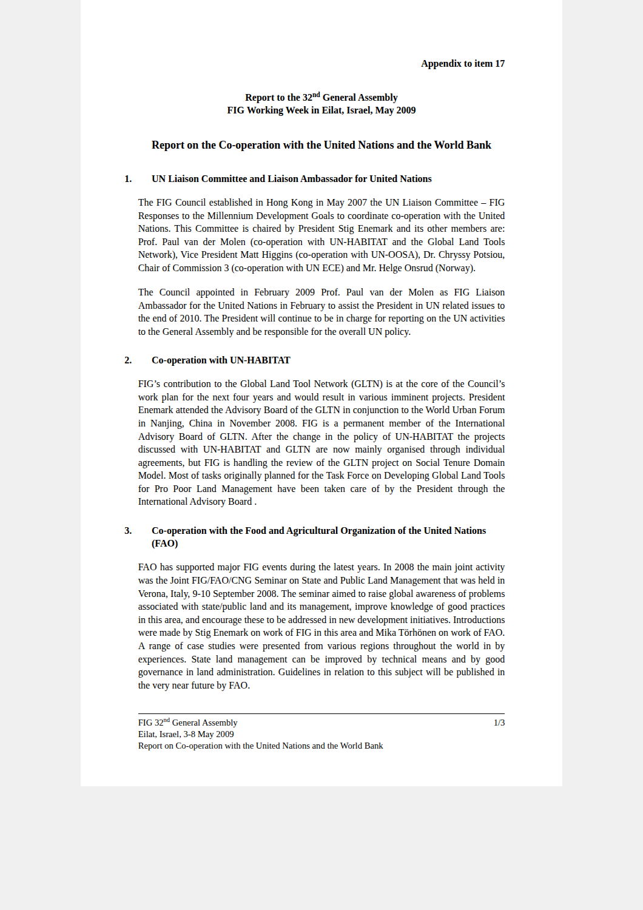Appendix to item 17
Report to the 32nd General Assembly
FIG Working Week in Eilat, Israel, May 2009
Report on the Co-operation with the United Nations and the World Bank
1. UN Liaison Committee and Liaison Ambassador for United Nations
The FIG Council established in Hong Kong in May 2007 the UN Liaison Committee – FIG Responses to the Millennium Development Goals to coordinate co-operation with the United Nations. This Committee is chaired by President Stig Enemark and its other members are: Prof. Paul van der Molen (co-operation with UN-HABITAT and the Global Land Tools Network), Vice President Matt Higgins (co-operation with UN-OOSA), Dr. Chryssy Potsiou, Chair of Commission 3 (co-operation with UN ECE) and Mr. Helge Onsrud (Norway).
The Council appointed in February 2009 Prof. Paul van der Molen as FIG Liaison Ambassador for the United Nations in February to assist the President in UN related issues to the end of 2010. The President will continue to be in charge for reporting on the UN activities to the General Assembly and be responsible for the overall UN policy.
2. Co-operation with UN-HABITAT
FIG’s contribution to the Global Land Tool Network (GLTN) is at the core of the Council’s work plan for the next four years and would result in various imminent projects. President Enemark attended the Advisory Board of the GLTN in conjunction to the World Urban Forum in Nanjing, China in November 2008. FIG is a permanent member of the International Advisory Board of GLTN. After the change in the policy of UN-HABITAT the projects discussed with UN-HABITAT and GLTN are now mainly organised through individual agreements, but FIG is handling the review of the GLTN project on Social Tenure Domain Model. Most of tasks originally planned for the Task Force on Developing Global Land Tools for Pro Poor Land Management have been taken care of by the President through the International Advisory Board .
3. Co-operation with the Food and Agricultural Organization of the United Nations (FAO)
FAO has supported major FIG events during the latest years. In 2008 the main joint activity was the Joint FIG/FAO/CNG Seminar on State and Public Land Management that was held in Verona, Italy, 9-10 September 2008. The seminar aimed to raise global awareness of problems associated with state/public land and its management, improve knowledge of good practices in this area, and encourage these to be addressed in new development initiatives. Introductions were made by Stig Enemark on work of FIG in this area and Mika Törhönen on work of FAO. A range of case studies were presented from various regions throughout the world in by experiences. State land management can be improved by technical means and by good governance in land administration. Guidelines in relation to this subject will be published in the very near future by FAO.
1/3
FIG 32nd General Assembly
Eilat, Israel, 3-8 May 2009
Report on Co-operation with the United Nations and the World Bank